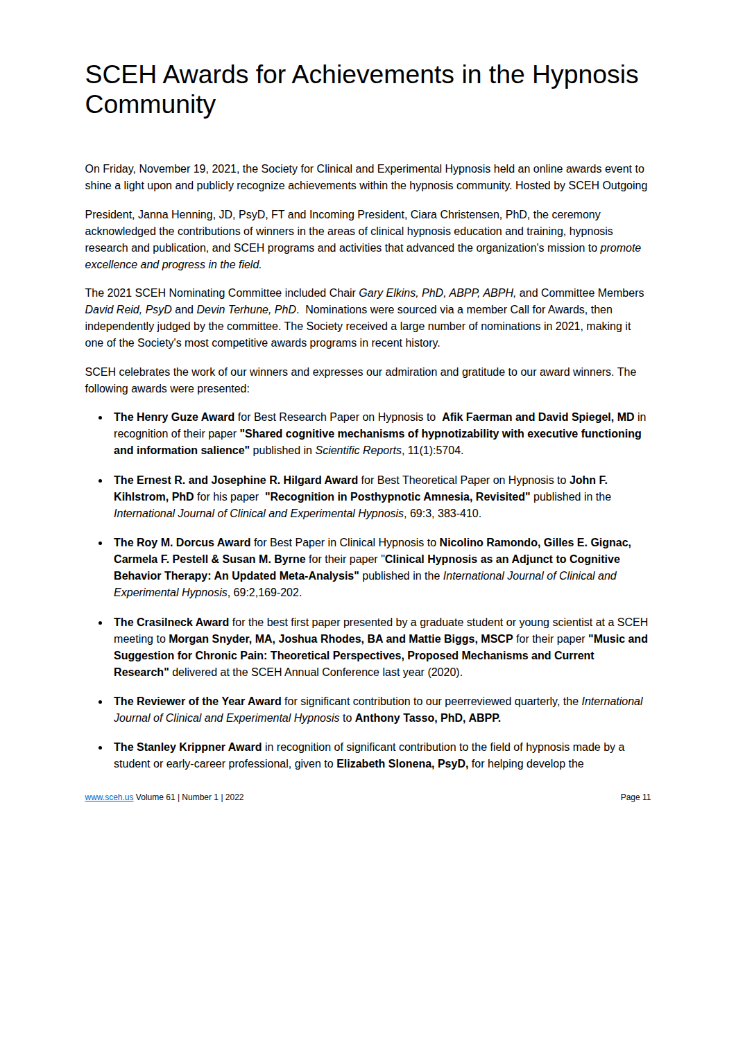SCEH Awards for Achievements in the Hypnosis Community
On Friday, November 19, 2021, the Society for Clinical and Experimental Hypnosis held an online awards event to shine a light upon and publicly recognize achievements within the hypnosis community. Hosted by SCEH Outgoing
President, Janna Henning, JD, PsyD, FT and Incoming President, Ciara Christensen, PhD, the ceremony acknowledged the contributions of winners in the areas of clinical hypnosis education and training, hypnosis research and publication, and SCEH programs and activities that advanced the organization's mission to promote excellence and progress in the field.
The 2021 SCEH Nominating Committee included Chair Gary Elkins, PhD, ABPP, ABPH, and Committee Members David Reid, PsyD and Devin Terhune, PhD. Nominations were sourced via a member Call for Awards, then independently judged by the committee. The Society received a large number of nominations in 2021, making it one of the Society's most competitive awards programs in recent history.
SCEH celebrates the work of our winners and expresses our admiration and gratitude to our award winners. The following awards were presented:
The Henry Guze Award for Best Research Paper on Hypnosis to Afik Faerman and David Spiegel, MD in recognition of their paper "Shared cognitive mechanisms of hypnotizability with executive functioning and information salience" published in Scientific Reports, 11(1):5704.
The Ernest R. and Josephine R. Hilgard Award for Best Theoretical Paper on Hypnosis to John F. Kihlstrom, PhD for his paper "Recognition in Posthypnotic Amnesia, Revisited" published in the International Journal of Clinical and Experimental Hypnosis, 69:3, 383-410.
The Roy M. Dorcus Award for Best Paper in Clinical Hypnosis to Nicolino Ramondo, Gilles E. Gignac, Carmela F. Pestell & Susan M. Byrne for their paper "Clinical Hypnosis as an Adjunct to Cognitive Behavior Therapy: An Updated Meta-Analysis" published in the International Journal of Clinical and Experimental Hypnosis, 69:2,169-202.
The Crasilneck Award for the best first paper presented by a graduate student or young scientist at a SCEH meeting to Morgan Snyder, MA, Joshua Rhodes, BA and Mattie Biggs, MSCP for their paper "Music and Suggestion for Chronic Pain: Theoretical Perspectives, Proposed Mechanisms and Current Research" delivered at the SCEH Annual Conference last year (2020).
The Reviewer of the Year Award for significant contribution to our peerreviewed quarterly, the International Journal of Clinical and Experimental Hypnosis to Anthony Tasso, PhD, ABPP.
The Stanley Krippner Award in recognition of significant contribution to the field of hypnosis made by a student or early-career professional, given to Elizabeth Slonena, PsyD, for helping develop the
www.sceh.us Volume 61 | Number 1 | 2022 Page 11